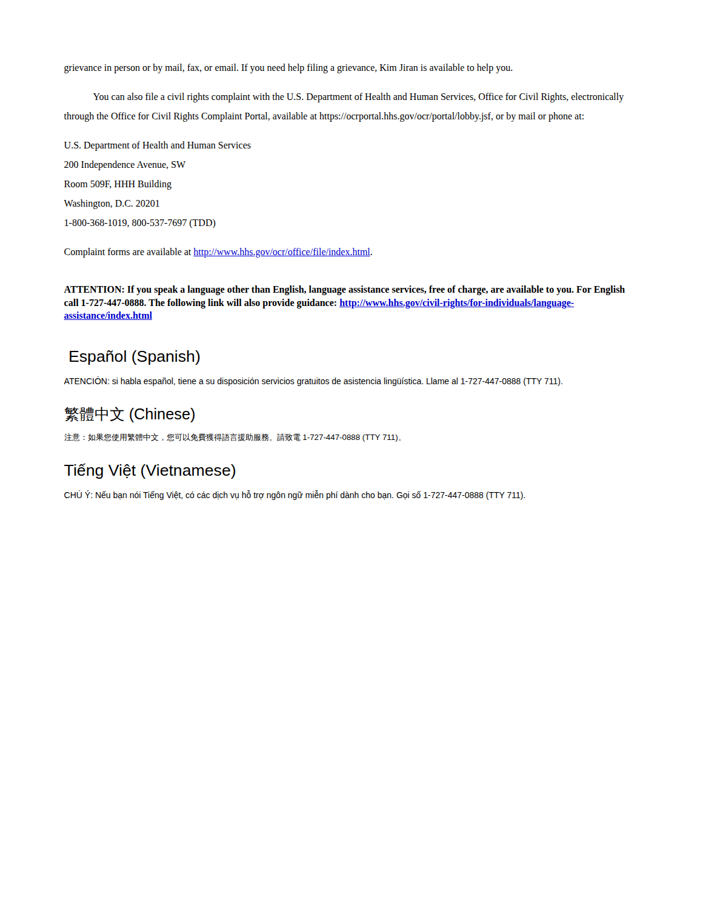grievance in person or by mail, fax, or email. If you need help filing a grievance, Kim Jiran is available to help you.
You can also file a civil rights complaint with the U.S. Department of Health and Human Services, Office for Civil Rights, electronically through the Office for Civil Rights Complaint Portal, available at https://ocrportal.hhs.gov/ocr/portal/lobby.jsf, or by mail or phone at:
U.S. Department of Health and Human Services
200 Independence Avenue, SW
Room 509F, HHH Building
Washington, D.C. 20201
1-800-368-1019, 800-537-7697 (TDD)
Complaint forms are available at http://www.hhs.gov/ocr/office/file/index.html.
ATTENTION: If you speak a language other than English, language assistance services, free of charge, are available to you. For English call 1-727-447-0888. The following link will also provide guidance: http://www.hhs.gov/civil-rights/for-individuals/language-assistance/index.html
Español (Spanish)
ATENCIÓN: si habla español, tiene a su disposición servicios gratuitos de asistencia lingüística. Llame al 1-727-447-0888 (TTY 711).
繁體中文 (Chinese)
注意：如果您使用繁體中文，您可以免費獲得語言援助服務。請致電 1-727-447-0888 (TTY 711)。
Tiếng Việt (Vietnamese)
CHÚ Ý: Nếu bạn nói Tiếng Việt, có các dịch vụ hỗ trợ ngôn ngữ miễn phí dành cho bạn. Gọi số 1-727-447-0888 (TTY 711).